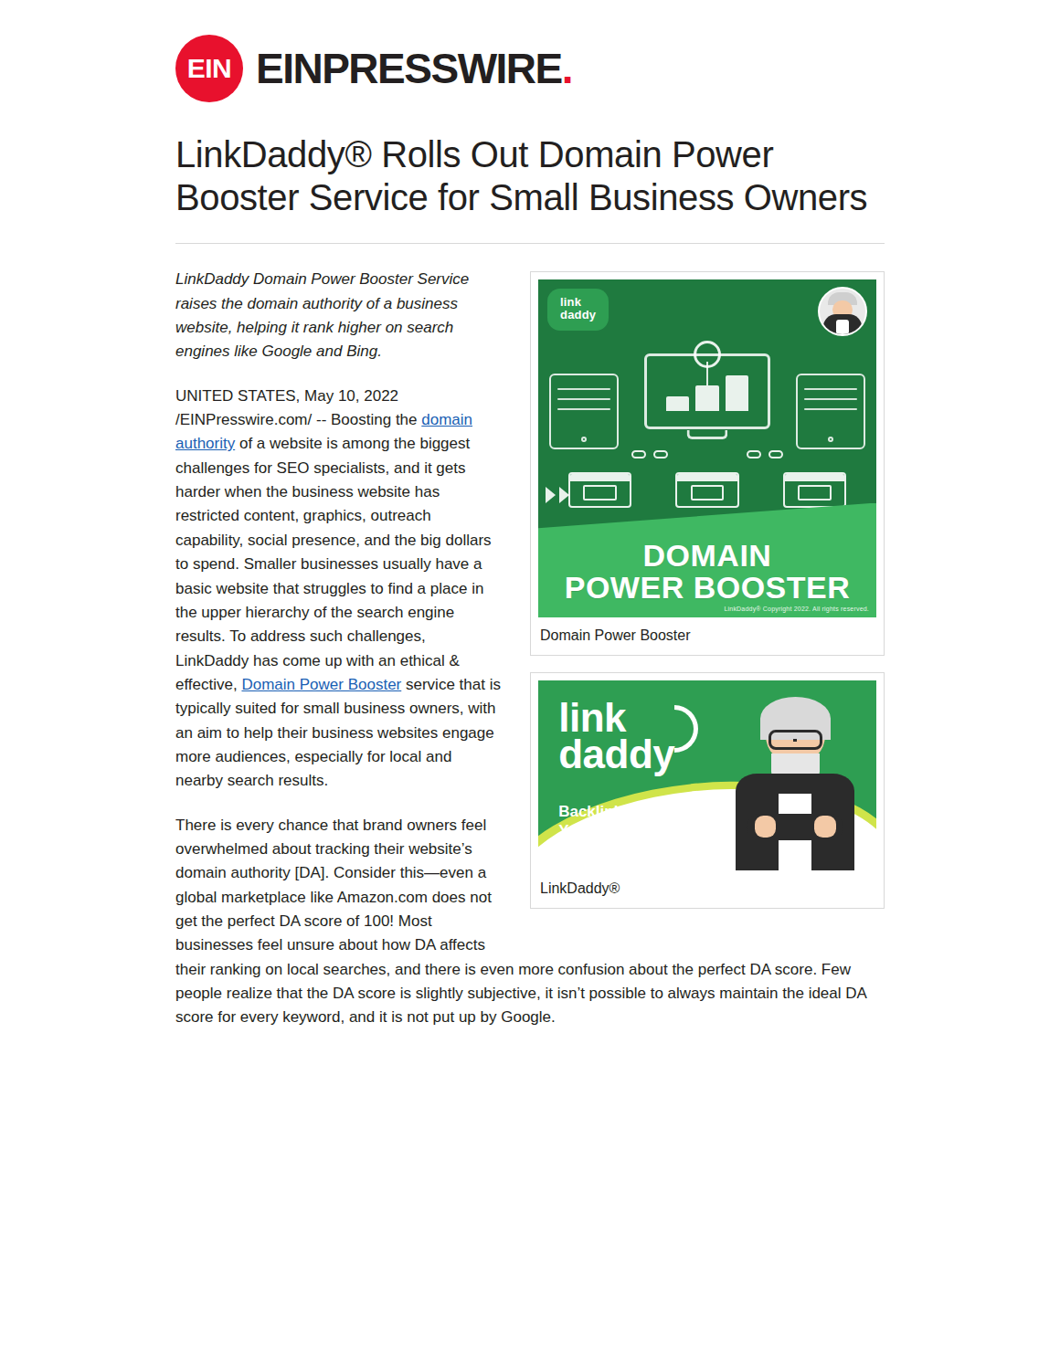EIN
EINPRESSWIRE.
LinkDaddy® Rolls Out Domain Power Booster Service for Small Business Owners
link
daddy
DOMAIN
POWER BOOSTER
LinkDaddy® Copyright 2022. All rights reserved.
Domain Power Booster
link
daddy
Backlinks & SEO Services
You Can Trust!
LinkDaddy®
LinkDaddy Domain Power Booster Service raises the domain authority of a business website, helping it rank higher on search engines like Google and Bing.
UNITED STATES, May 10, 2022 /EINPresswire.com/ -- Boosting the domain authority of a website is among the biggest challenges for SEO specialists, and it gets harder when the business website has restricted content, graphics, outreach capability, social presence, and the big dollars to spend. Smaller businesses usually have a basic website that struggles to find a place in the upper hierarchy of the search engine results. To address such challenges, LinkDaddy has come up with an ethical & effective, Domain Power Booster service that is typically suited for small business owners, with an aim to help their business websites engage more audiences, especially for local and nearby search results.
There is every chance that brand owners feel overwhelmed about tracking their website’s domain authority [DA]. Consider this—even a global marketplace like Amazon.com does not get the perfect DA score of 100! Most businesses feel unsure about how DA affects their ranking on local searches, and there is even more confusion about the perfect DA score. Few people realize that the DA score is slightly subjective, it isn’t possible to always maintain the ideal DA score for every keyword, and it is not put up by Google.